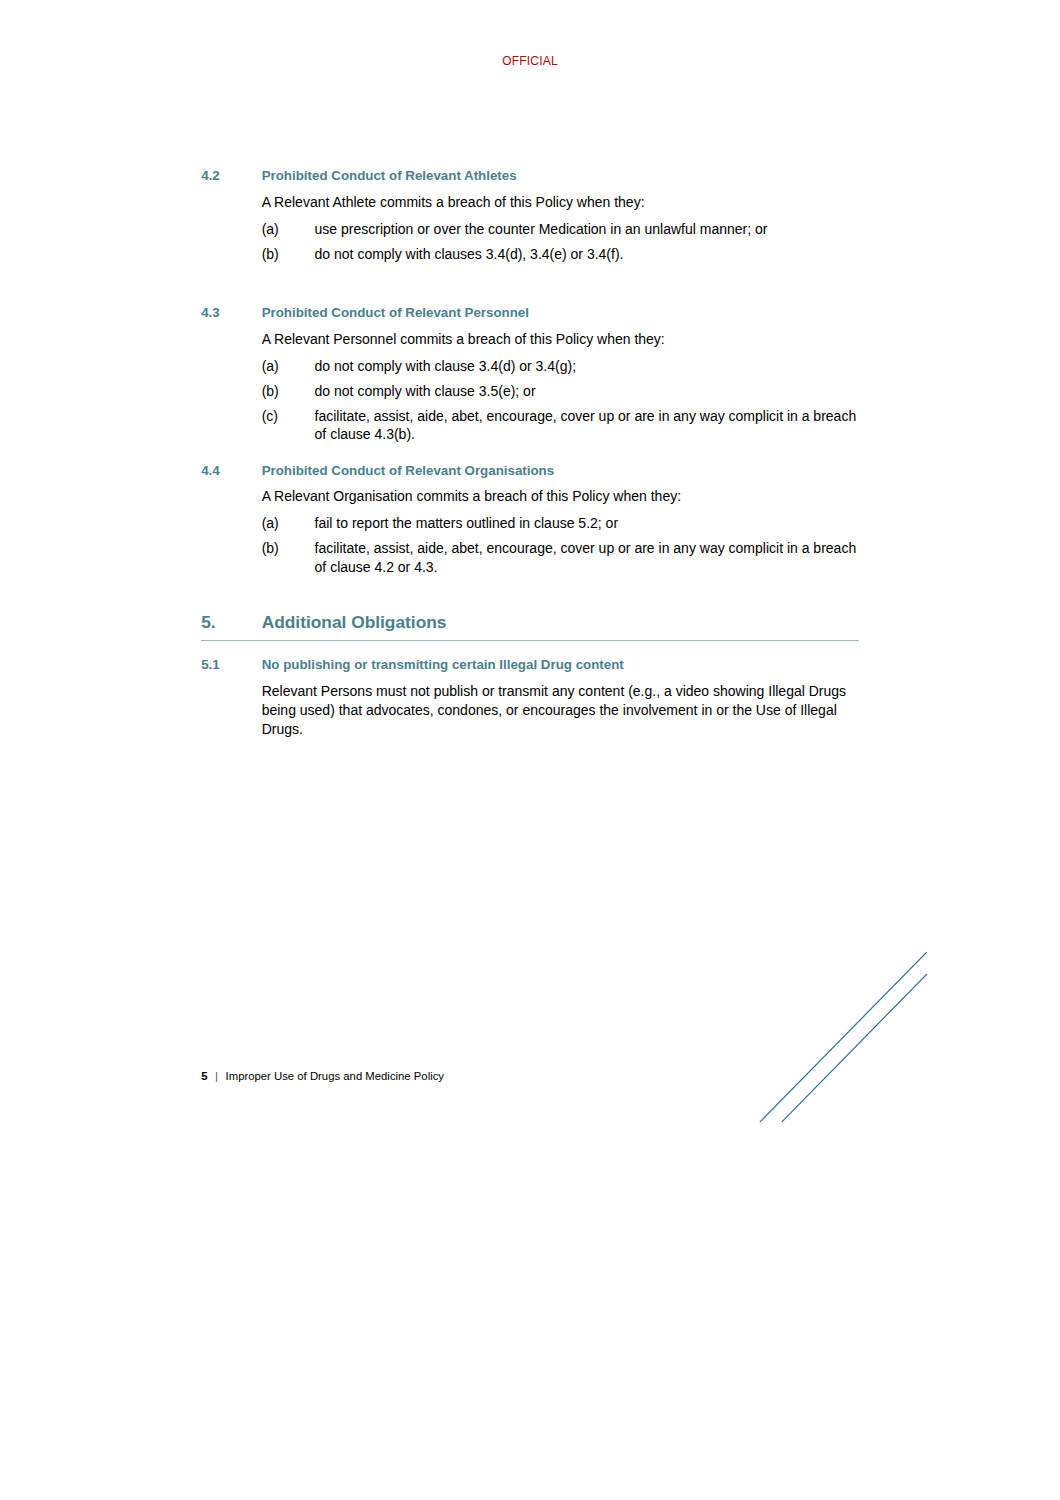OFFICIAL
4.2
Prohibited Conduct of Relevant Athletes
A Relevant Athlete commits a breach of this Policy when they:
(a)
use prescription or over the counter Medication in an unlawful manner; or
(b)
do not comply with clauses 3.4(d), 3.4(e) or 3.4(f).
4.3
Prohibited Conduct of Relevant Personnel
A Relevant Personnel commits a breach of this Policy when they:
(a)
do not comply with clause 3.4(d) or 3.4(g);
(b)
do not comply with clause 3.5(e); or
(c)
facilitate, assist, aide, abet, encourage, cover up or are in any way complicit in a breach of clause 4.3(b).
4.4
Prohibited Conduct of Relevant Organisations
A Relevant Organisation commits a breach of this Policy when they:
(a)
fail to report the matters outlined in clause 5.2; or
(b)
facilitate, assist, aide, abet, encourage, cover up or are in any way complicit in a breach of clause 4.2 or 4.3.
5.
Additional Obligations
5.1
No publishing or transmitting certain Illegal Drug content
Relevant Persons must not publish or transmit any content (e.g., a video showing Illegal Drugs being used) that advocates, condones, or encourages the involvement in or the Use of Illegal Drugs.
5|Improper Use of Drugs and Medicine Policy